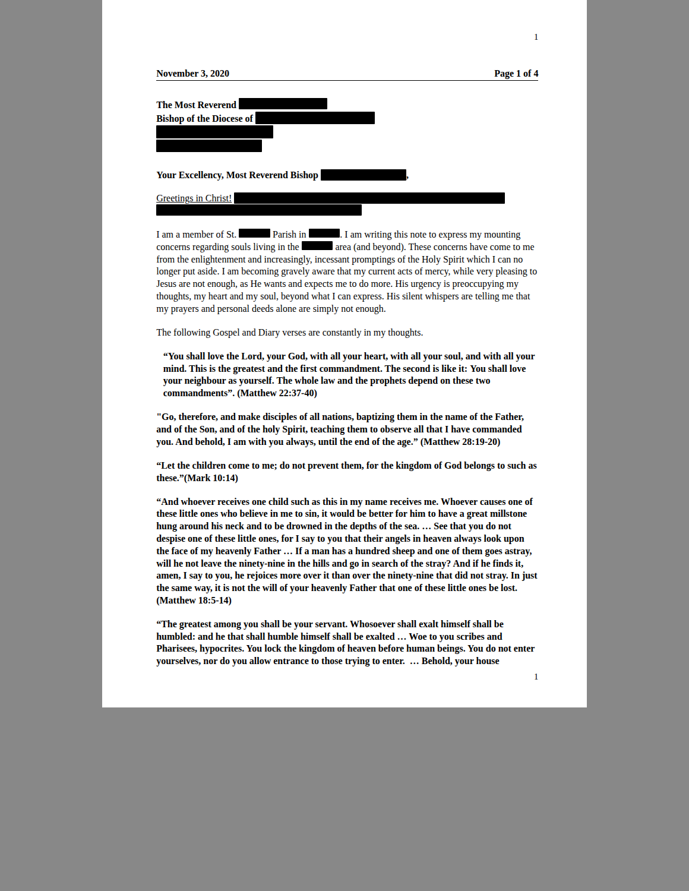1
November 3, 2020 Page 1 of 4
The Most Reverend Bishop of the Diocese of
Your Excellency, Most Reverend Bishop ,
Greetings in Christ!
I am a member of St. Parish in . I am writing this note to express my mounting concerns regarding souls living in the area (and beyond). These concerns have come to me from the enlightenment and increasingly, incessant promptings of the Holy Spirit which I can no longer put aside. I am becoming gravely aware that my current acts of mercy, while very pleasing to Jesus are not enough, as He wants and expects me to do more. His urgency is preoccupying my thoughts, my heart and my soul, beyond what I can express. His silent whispers are telling me that my prayers and personal deeds alone are simply not enough.
The following Gospel and Diary verses are constantly in my thoughts.
“You shall love the Lord, your God, with all your heart, with all your soul, and with all your mind. This is the greatest and the first commandment. The second is like it: You shall love your neighbour as yourself. The whole law and the prophets depend on these two commandments”. (Matthew 22:37-40)
"Go, therefore, and make disciples of all nations, baptizing them in the name of the Father, and of the Son, and of the holy Spirit, teaching them to observe all that I have commanded you. And behold, I am with you always, until the end of the age.” (Matthew 28:19-20)
“Let the children come to me; do not prevent them, for the kingdom of God belongs to such as these.”(Mark 10:14)
“And whoever receives one child such as this in my name receives me. Whoever causes one of these little ones who believe in me to sin, it would be better for him to have a great millstone hung around his neck and to be drowned in the depths of the sea. … See that you do not despise one of these little ones, for I say to you that their angels in heaven always look upon the face of my heavenly Father … If a man has a hundred sheep and one of them goes astray, will he not leave the ninety-nine in the hills and go in search of the stray? And if he finds it, amen, I say to you, he rejoices more over it than over the ninety-nine that did not stray. In just the same way, it is not the will of your heavenly Father that one of these little ones be lost. (Matthew 18:5-14)
“The greatest among you shall be your servant. Whosoever shall exalt himself shall be humbled: and he that shall humble himself shall be exalted … Woe to you scribes and Pharisees, hypocrites. You lock the kingdom of heaven before human beings. You do not enter yourselves, nor do you allow entrance to those trying to enter. … Behold, your house
1